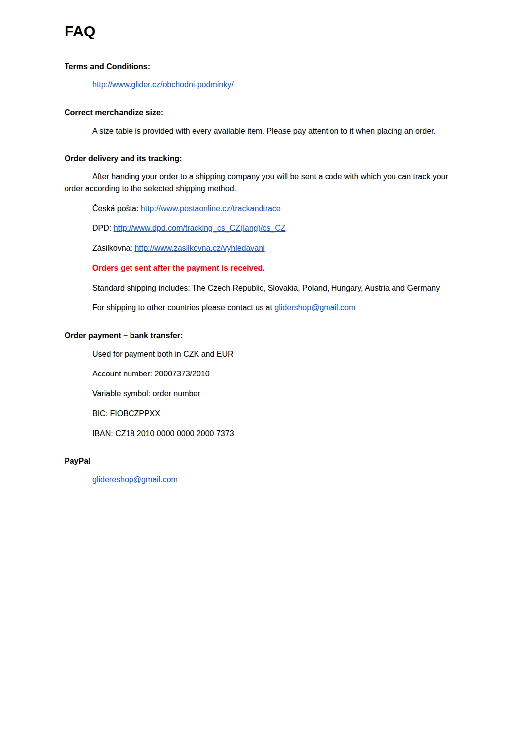FAQ
Terms and Conditions:
http://www.glider.cz/obchodni-podminky/
Correct merchandize size:
A size table is provided with every available item. Please pay attention to it when placing an order.
Order delivery and its tracking:
After handing your order to a shipping company you will be sent a code with which you can track your order according to the selected shipping method.
Česká pošta: http://www.postaonline.cz/trackandtrace
DPD: http://www.dpd.com/tracking_cs_CZ(lang)/cs_CZ
Zásilkovna: http://www.zasilkovna.cz/vyhledavani
Orders get sent after the payment is received.
Standard shipping includes: The Czech Republic, Slovakia, Poland, Hungary, Austria and Germany
For shipping to other countries please contact us at glidershop@gmail.com
Order payment – bank transfer:
Used for payment both in CZK and EUR
Account number: 20007373/2010
Variable symbol: order number
BIC: FIOBCZPPXX
IBAN: CZ18 2010 0000 0000 2000 7373
PayPal
glidereshop@gmail.com